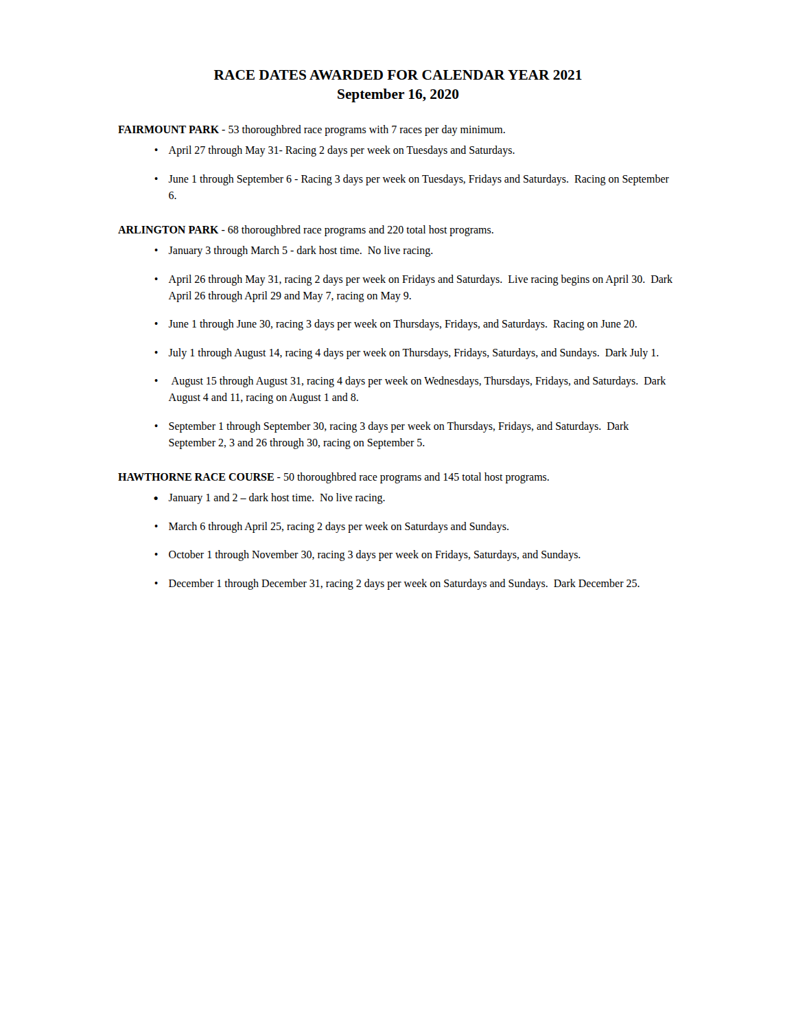RACE DATES AWARDED FOR CALENDAR YEAR 2021September 16, 2020
FAIRMOUNT PARK - 53 thoroughbred race programs with 7 races per day minimum.
April 27 through May 31- Racing 2 days per week on Tuesdays and Saturdays.
June 1 through September 6 - Racing 3 days per week on Tuesdays, Fridays and Saturdays. Racing on September 6.
ARLINGTON PARK - 68 thoroughbred race programs and 220 total host programs.
January 3 through March 5 - dark host time. No live racing.
April 26 through May 31, racing 2 days per week on Fridays and Saturdays. Live racing begins on April 30. Dark April 26 through April 29 and May 7, racing on May 9.
June 1 through June 30, racing 3 days per week on Thursdays, Fridays, and Saturdays. Racing on June 20.
July 1 through August 14, racing 4 days per week on Thursdays, Fridays, Saturdays, and Sundays. Dark July 1.
August 15 through August 31, racing 4 days per week on Wednesdays, Thursdays, Fridays, and Saturdays. Dark August 4 and 11, racing on August 1 and 8.
September 1 through September 30, racing 3 days per week on Thursdays, Fridays, and Saturdays. Dark September 2, 3 and 26 through 30, racing on September 5.
HAWTHORNE RACE COURSE - 50 thoroughbred race programs and 145 total host programs.
January 1 and 2 – dark host time. No live racing.
March 6 through April 25, racing 2 days per week on Saturdays and Sundays.
October 1 through November 30, racing 3 days per week on Fridays, Saturdays, and Sundays.
December 1 through December 31, racing 2 days per week on Saturdays and Sundays. Dark December 25.